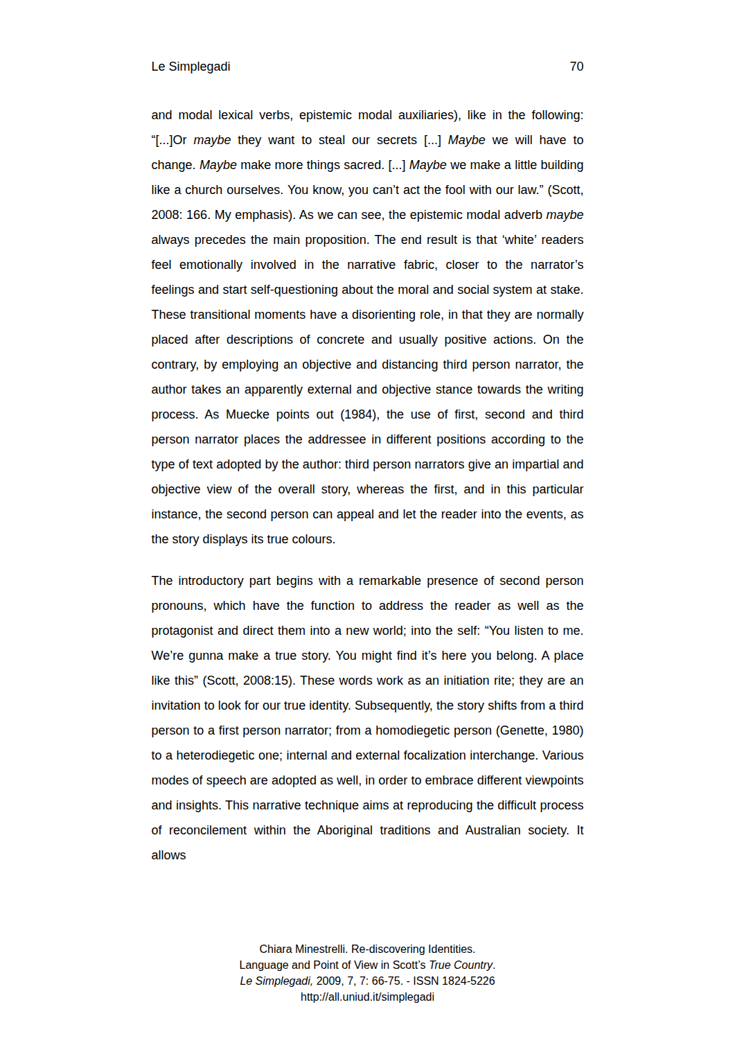Le Simplegadi 70
and modal lexical verbs, epistemic modal auxiliaries), like in the following: “[...]Or maybe they want to steal our secrets [...] Maybe we will have to change. Maybe make more things sacred. [...] Maybe we make a little building like a church ourselves. You know, you can’t act the fool with our law.” (Scott, 2008: 166. My emphasis). As we can see, the epistemic modal adverb maybe always precedes the main proposition. The end result is that ‘white’ readers feel emotionally involved in the narrative fabric, closer to the narrator’s feelings and start self-questioning about the moral and social system at stake. These transitional moments have a disorienting role, in that they are normally placed after descriptions of concrete and usually positive actions. On the contrary, by employing an objective and distancing third person narrator, the author takes an apparently external and objective stance towards the writing process. As Muecke points out (1984), the use of first, second and third person narrator places the addressee in different positions according to the type of text adopted by the author: third person narrators give an impartial and objective view of the overall story, whereas the first, and in this particular instance, the second person can appeal and let the reader into the events, as the story displays its true colours.
The introductory part begins with a remarkable presence of second person pronouns, which have the function to address the reader as well as the protagonist and direct them into a new world; into the self: “You listen to me. We’re gunna make a true story. You might find it’s here you belong. A place like this” (Scott, 2008:15). These words work as an initiation rite; they are an invitation to look for our true identity. Subsequently, the story shifts from a third person to a first person narrator; from a homodiegetic person (Genette, 1980) to a heterodiegetic one; internal and external focalization interchange. Various modes of speech are adopted as well, in order to embrace different viewpoints and insights. This narrative technique aims at reproducing the difficult process of reconcilement within the Aboriginal traditions and Australian society. It allows
Chiara Minestrelli. Re-discovering Identities. Language and Point of View in Scott’s True Country. Le Simplegadi, 2009, 7, 7: 66-75. - ISSN 1824-5226 http://all.uniud.it/simplegadi